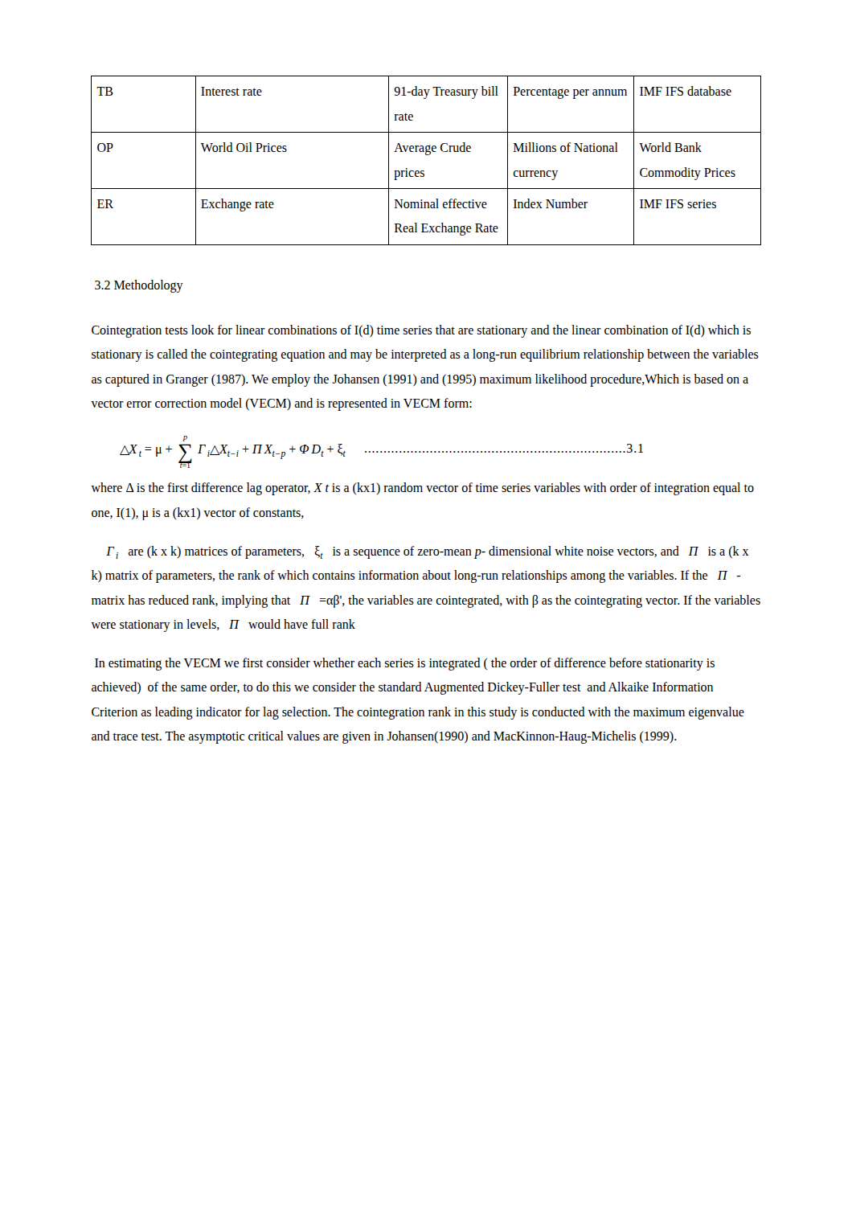| TB | Interest rate | 91-day Treasury bill rate | Percentage per annum | IMF IFS database |
| OP | World Oil Prices | Average Crude prices | Millions of National currency | World Bank Commodity Prices |
| ER | Exchange rate | Nominal effective Real Exchange Rate | Index Number | IMF IFS series |
3.2 Methodology
Cointegration tests look for linear combinations of I(d) time series that are stationary and the linear combination of I(d) which is stationary is called the cointegrating equation and may be interpreted as a long-run equilibrium relationship between the variables as captured in Granger (1987). We employ the Johansen (1991) and (1995) maximum likelihood procedure,Which is based on a vector error correction model (VECM) and is represented in VECM form:
△X t = μ + p∑t=1 Γ i△Xt−i + Π Xt−p + Φ Dt + ξt ....................................................................3.1
where Δ is the first difference lag operator, X t is a (kx1) random vector of time series variables with order of integration equal to one, I(1), μ is a (kx1) vector of constants,
Γ i are (k x k) matrices of parameters, ξt is a sequence of zero-mean p- dimensional white noise vectors, and Π is a (k x k) matrix of parameters, the rank of which contains information about long-run relationships among the variables. If the Π -matrix has reduced rank, implying that Π =αβ', the variables are cointegrated, with β as the cointegrating vector. If the variables were stationary in levels, Π would have full rank
In estimating the VECM we first consider whether each series is integrated ( the order of difference before stationarity is achieved) of the same order, to do this we consider the standard Augmented Dickey-Fuller test and Alkaike Information Criterion as leading indicator for lag selection. The cointegration rank in this study is conducted with the maximum eigenvalue and trace test. The asymptotic critical values are given in Johansen(1990) and MacKinnon-Haug-Michelis (1999).